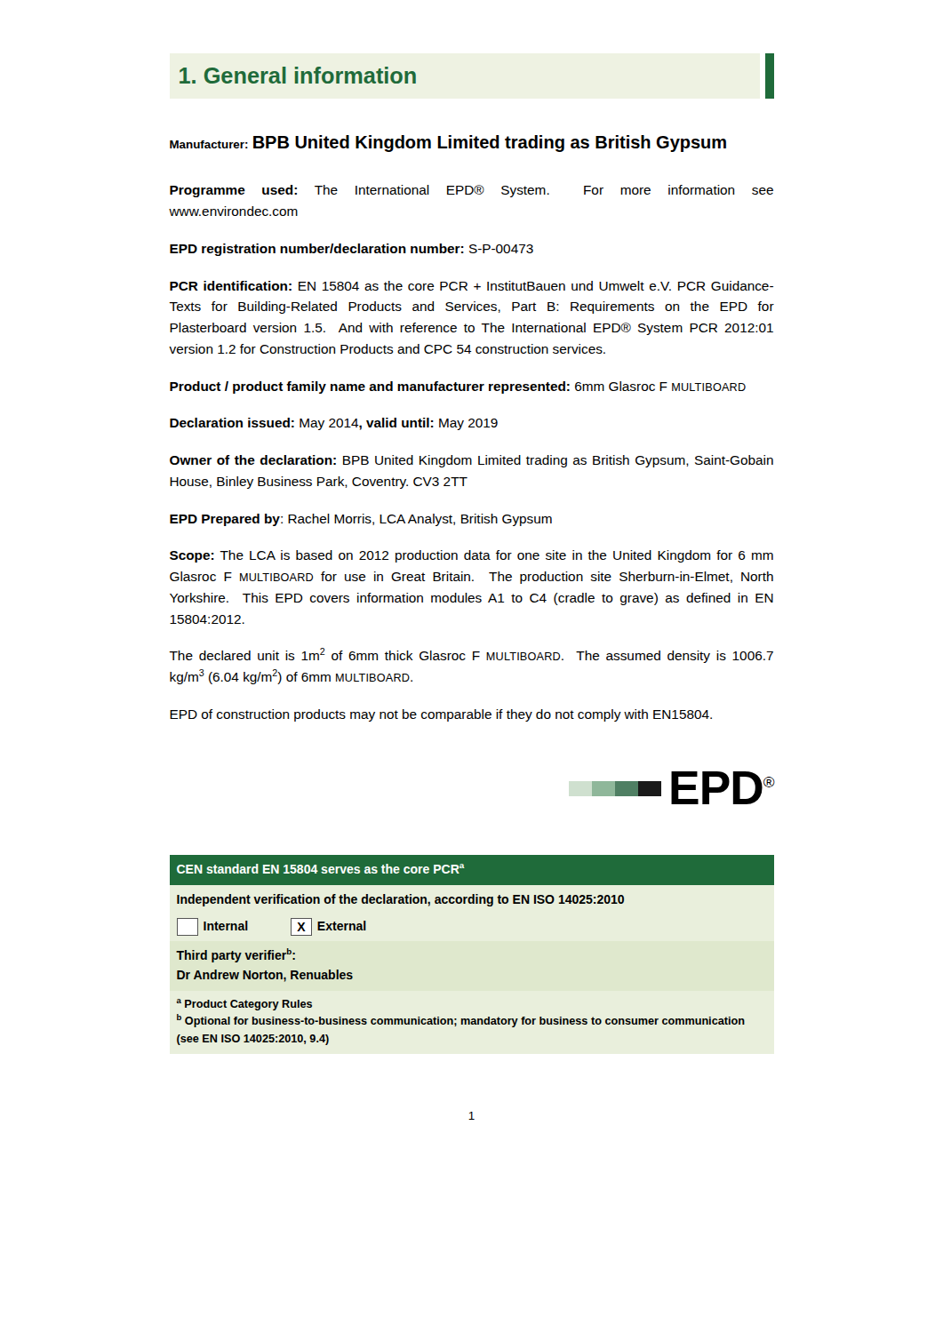1. General information
Manufacturer: BPB United Kingdom Limited trading as British Gypsum
Programme used: The International EPD® System. For more information see www.environdec.com
EPD registration number/declaration number: S-P-00473
PCR identification: EN 15804 as the core PCR + InstitutBauen und Umwelt e.V. PCR Guidance-Texts for Building-Related Products and Services, Part B: Requirements on the EPD for Plasterboard version 1.5. And with reference to The International EPD® System PCR 2012:01 version 1.2 for Construction Products and CPC 54 construction services.
Product / product family name and manufacturer represented: 6mm Glasroc F MULTIBOARD
Declaration issued: May 2014, valid until: May 2019
Owner of the declaration: BPB United Kingdom Limited trading as British Gypsum, Saint-Gobain House, Binley Business Park, Coventry. CV3 2TT
EPD Prepared by: Rachel Morris, LCA Analyst, British Gypsum
Scope: The LCA is based on 2012 production data for one site in the United Kingdom for 6 mm Glasroc F MULTIBOARD for use in Great Britain. The production site Sherburn-in-Elmet, North Yorkshire. This EPD covers information modules A1 to C4 (cradle to grave) as defined in EN 15804:2012.
The declared unit is 1m2 of 6mm thick Glasroc F MULTIBOARD. The assumed density is 1006.7 kg/m3 (6.04 kg/m2) of 6mm MULTIBOARD.
EPD of construction products may not be comparable if they do not comply with EN15804.
EPD®
| CEN standard EN 15804 serves as the core PCR a |
| Independent verification of the declaration, according to EN ISO 14025:2010 Internal X External |
| Third party verifier b : Dr Andrew Norton, Renuables |
| a Product Category Rules b Optional for business-to-business communication; mandatory for business to consumer communication (see EN ISO 14025:2010, 9.4) |
1